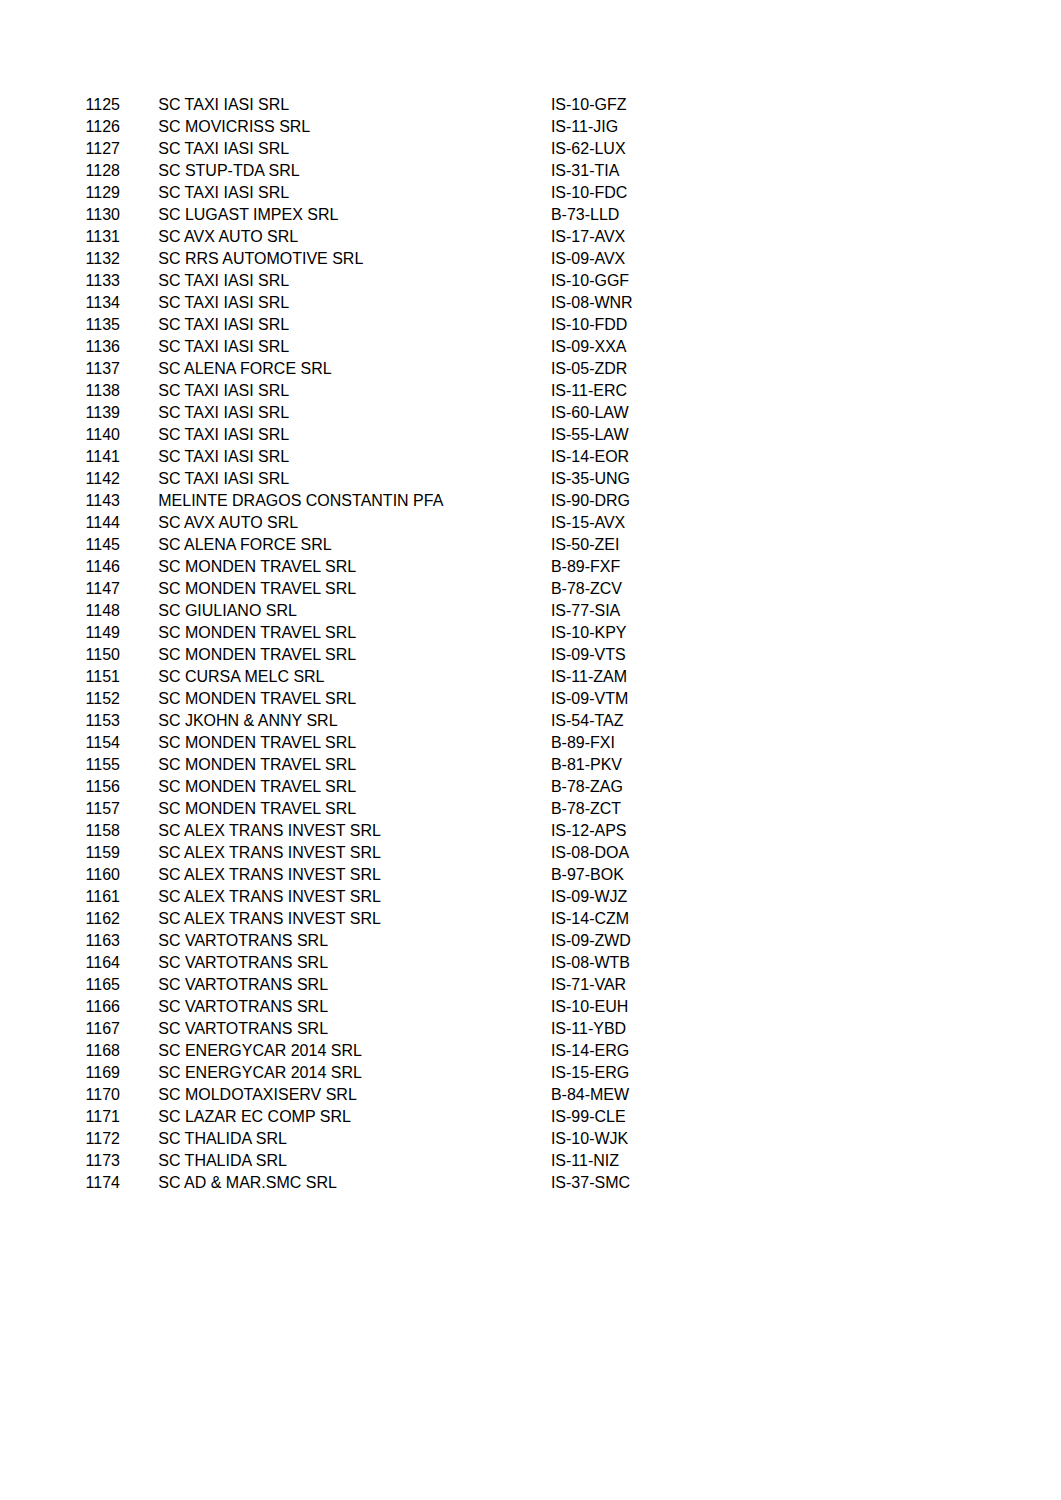| 1125 | SC TAXI IASI SRL | IS-10-GFZ |
| 1126 | SC MOVICRISS SRL | IS-11-JIG |
| 1127 | SC TAXI IASI SRL | IS-62-LUX |
| 1128 | SC STUP-TDA SRL | IS-31-TIA |
| 1129 | SC TAXI IASI SRL | IS-10-FDC |
| 1130 | SC LUGAST IMPEX SRL | B-73-LLD |
| 1131 | SC AVX AUTO SRL | IS-17-AVX |
| 1132 | SC RRS AUTOMOTIVE SRL | IS-09-AVX |
| 1133 | SC TAXI IASI SRL | IS-10-GGF |
| 1134 | SC TAXI IASI SRL | IS-08-WNR |
| 1135 | SC TAXI IASI SRL | IS-10-FDD |
| 1136 | SC TAXI IASI SRL | IS-09-XXA |
| 1137 | SC ALENA FORCE SRL | IS-05-ZDR |
| 1138 | SC TAXI IASI SRL | IS-11-ERC |
| 1139 | SC TAXI IASI SRL | IS-60-LAW |
| 1140 | SC TAXI IASI SRL | IS-55-LAW |
| 1141 | SC TAXI IASI SRL | IS-14-EOR |
| 1142 | SC TAXI IASI SRL | IS-35-UNG |
| 1143 | MELINTE DRAGOS CONSTANTIN PFA | IS-90-DRG |
| 1144 | SC AVX AUTO SRL | IS-15-AVX |
| 1145 | SC ALENA FORCE SRL | IS-50-ZEI |
| 1146 | SC MONDEN TRAVEL SRL | B-89-FXF |
| 1147 | SC MONDEN TRAVEL SRL | B-78-ZCV |
| 1148 | SC GIULIANO SRL | IS-77-SIA |
| 1149 | SC MONDEN TRAVEL SRL | IS-10-KPY |
| 1150 | SC MONDEN TRAVEL SRL | IS-09-VTS |
| 1151 | SC CURSA MELC SRL | IS-11-ZAM |
| 1152 | SC MONDEN TRAVEL SRL | IS-09-VTM |
| 1153 | SC JKOHN & ANNY SRL | IS-54-TAZ |
| 1154 | SC MONDEN TRAVEL SRL | B-89-FXI |
| 1155 | SC MONDEN TRAVEL SRL | B-81-PKV |
| 1156 | SC MONDEN TRAVEL SRL | B-78-ZAG |
| 1157 | SC MONDEN TRAVEL SRL | B-78-ZCT |
| 1158 | SC ALEX TRANS INVEST SRL | IS-12-APS |
| 1159 | SC ALEX TRANS INVEST SRL | IS-08-DOA |
| 1160 | SC ALEX TRANS INVEST SRL | B-97-BOK |
| 1161 | SC ALEX TRANS INVEST SRL | IS-09-WJZ |
| 1162 | SC ALEX TRANS INVEST SRL | IS-14-CZM |
| 1163 | SC VARTOTRANS SRL | IS-09-ZWD |
| 1164 | SC VARTOTRANS SRL | IS-08-WTB |
| 1165 | SC VARTOTRANS SRL | IS-71-VAR |
| 1166 | SC VARTOTRANS SRL | IS-10-EUH |
| 1167 | SC VARTOTRANS SRL | IS-11-YBD |
| 1168 | SC ENERGYCAR 2014 SRL | IS-14-ERG |
| 1169 | SC ENERGYCAR 2014 SRL | IS-15-ERG |
| 1170 | SC MOLDOTAXISERV SRL | B-84-MEW |
| 1171 | SC LAZAR EC COMP SRL | IS-99-CLE |
| 1172 | SC THALIDA SRL | IS-10-WJK |
| 1173 | SC THALIDA SRL | IS-11-NIZ |
| 1174 | SC AD & MAR.SMC SRL | IS-37-SMC |